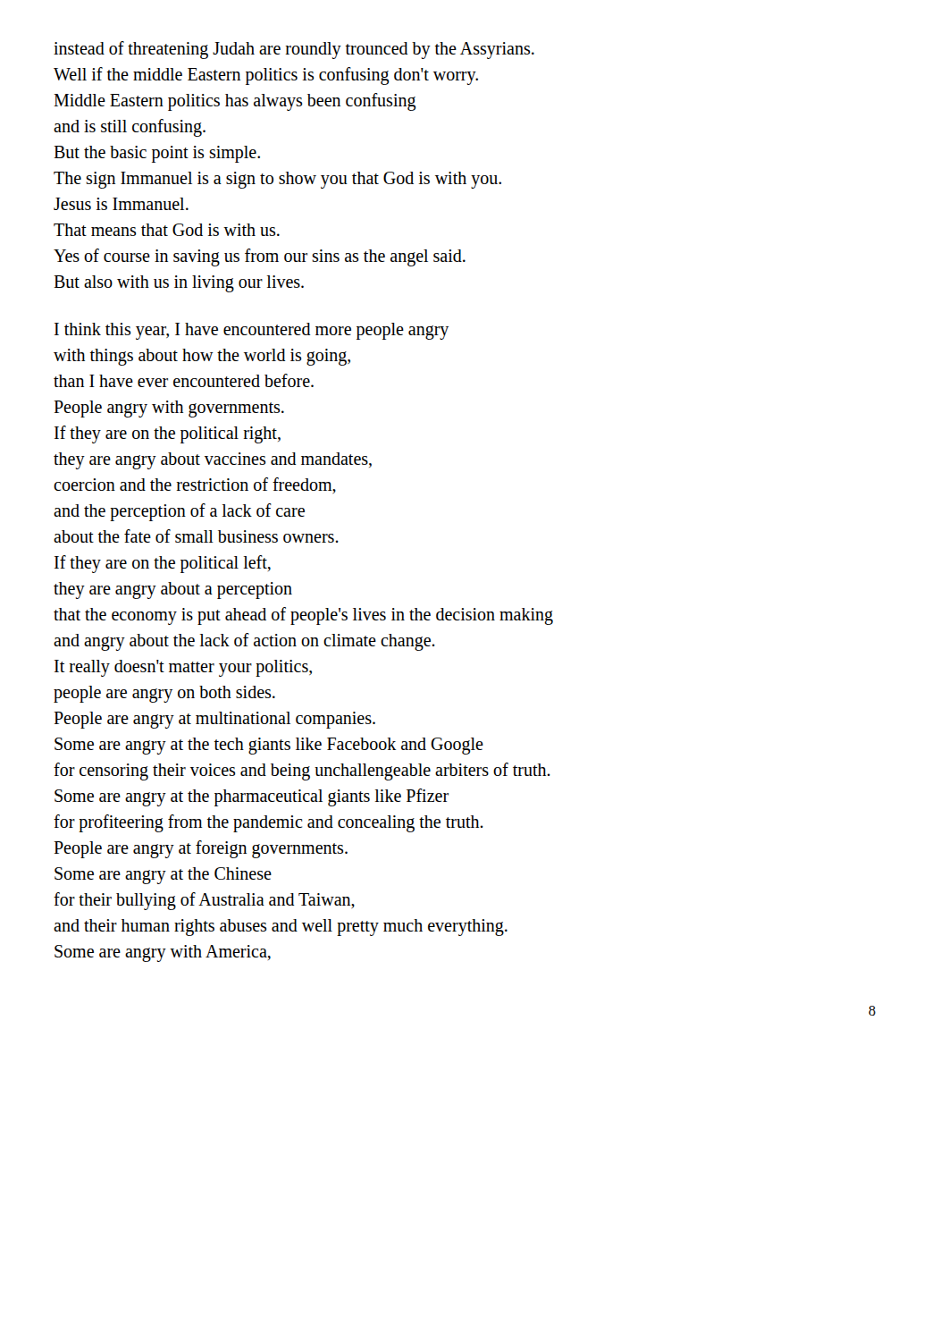instead of threatening Judah are roundly trounced by the Assyrians.
Well if the middle Eastern politics is confusing don't worry.
Middle Eastern politics has always been confusing
and is still confusing.
But the basic point is simple.
The sign Immanuel is a sign to show you that God is with you.
Jesus is Immanuel.
That means that God is with us.
Yes of course in saving us from our sins as the angel said.
But also with us in living our lives.
I think this year, I have encountered more people angry
with things about how the world is going,
than I have ever encountered before.
People angry with governments.
If they are on the political right,
they are angry about vaccines and mandates,
coercion and the restriction of freedom,
and the perception of a lack of care
about the fate of small business owners.
If they are on the political left,
they are angry about a perception
that the economy is put ahead of people's lives in the decision making
and angry about the lack of action on climate change.
It really doesn't matter your politics,
people are angry on both sides.
People are angry at multinational companies.
Some are angry at the tech giants like Facebook and Google
for censoring their voices and being unchallengeable arbiters of truth.
Some are angry at the pharmaceutical giants like Pfizer
for profiteering from the pandemic and concealing the truth.
People are angry at foreign governments.
Some are angry at the Chinese
for their bullying of Australia and Taiwan,
and their human rights abuses and well pretty much everything.
Some are angry with America,
8